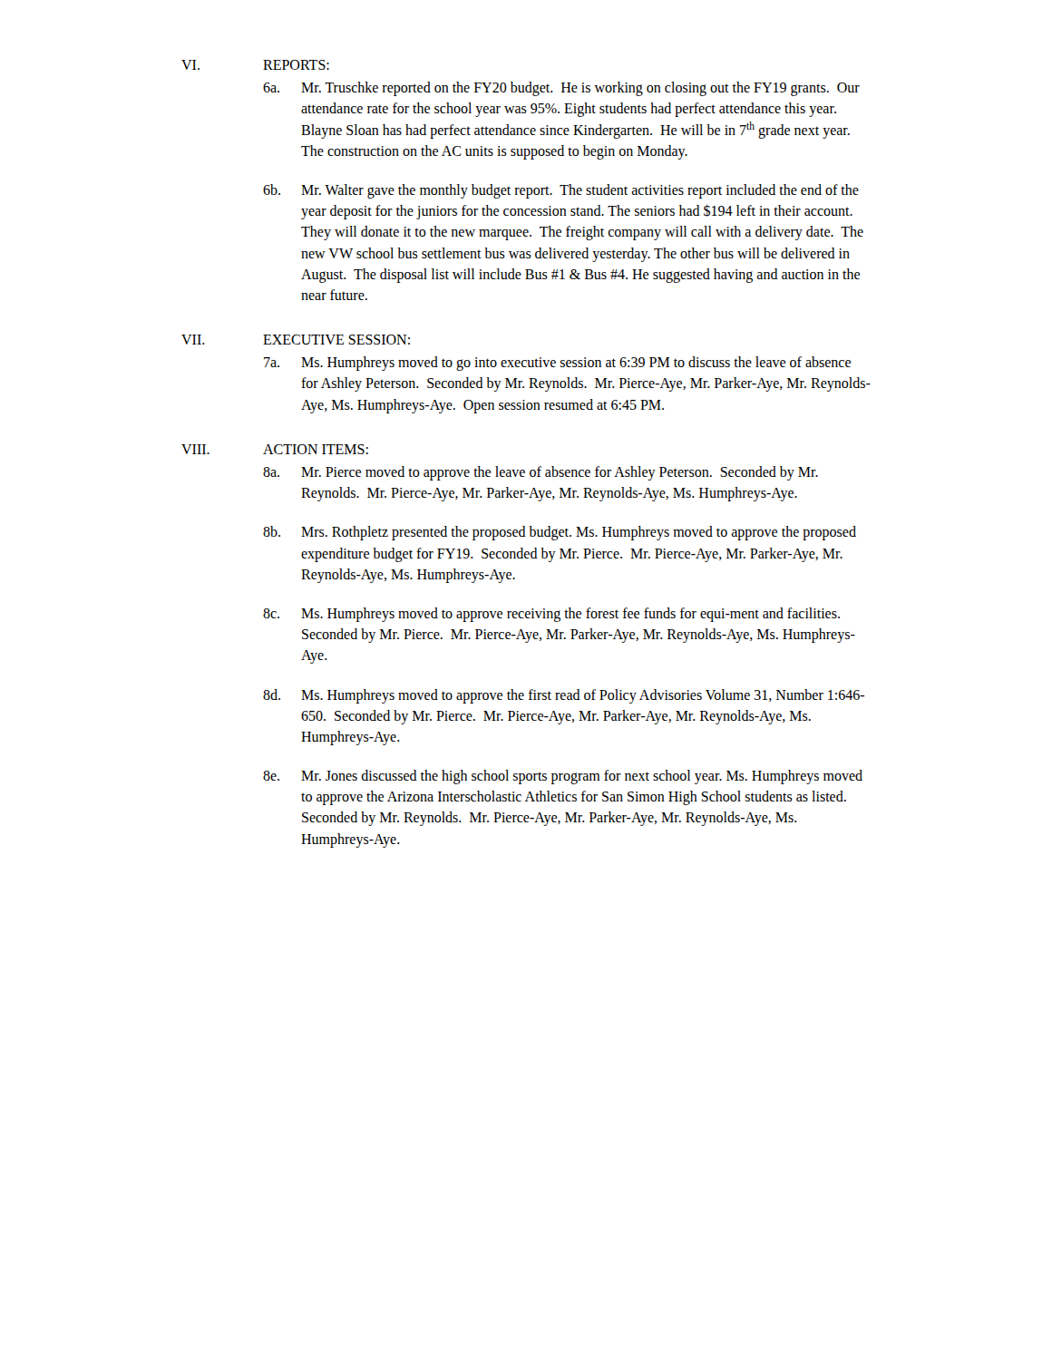VI.
REPORTS:
6a.
Mr. Truschke reported on the FY20 budget. He is working on closing out the FY19 grants. Our attendance rate for the school year was 95%. Eight students had perfect attendance this year. Blayne Sloan has had perfect attendance since Kindergarten. He will be in 7th grade next year. The construction on the AC units is supposed to begin on Monday.
6b.
Mr. Walter gave the monthly budget report. The student activities report included the end of the year deposit for the juniors for the concession stand. The seniors had $194 left in their account. They will donate it to the new marquee. The freight company will call with a delivery date. The new VW school bus settlement bus was delivered yesterday. The other bus will be delivered in August. The disposal list will include Bus #1 & Bus #4. He suggested having and auction in the near future.
VII.
EXECUTIVE SESSION:
7a.
Ms. Humphreys moved to go into executive session at 6:39 PM to discuss the leave of absence for Ashley Peterson. Seconded by Mr. Reynolds. Mr. Pierce-Aye, Mr. Parker-Aye, Mr. Reynolds-Aye, Ms. Humphreys-Aye. Open session resumed at 6:45 PM.
VIII.
ACTION ITEMS:
8a.
Mr. Pierce moved to approve the leave of absence for Ashley Peterson. Seconded by Mr. Reynolds. Mr. Pierce-Aye, Mr. Parker-Aye, Mr. Reynolds-Aye, Ms. Humphreys-Aye.
8b.
Mrs. Rothpletz presented the proposed budget. Ms. Humphreys moved to approve the proposed expenditure budget for FY19. Seconded by Mr. Pierce. Mr. Pierce-Aye, Mr. Parker-Aye, Mr. Reynolds-Aye, Ms. Humphreys-Aye.
8c.
Ms. Humphreys moved to approve receiving the forest fee funds for equi-ment and facilities. Seconded by Mr. Pierce. Mr. Pierce-Aye, Mr. Parker-Aye, Mr. Reynolds-Aye, Ms. Humphreys-Aye.
8d.
Ms. Humphreys moved to approve the first read of Policy Advisories Volume 31, Number 1:646-650. Seconded by Mr. Pierce. Mr. Pierce-Aye, Mr. Parker-Aye, Mr. Reynolds-Aye, Ms. Humphreys-Aye.
8e.
Mr. Jones discussed the high school sports program for next school year. Ms. Humphreys moved to approve the Arizona Interscholastic Athletics for San Simon High School students as listed. Seconded by Mr. Reynolds. Mr. Pierce-Aye, Mr. Parker-Aye, Mr. Reynolds-Aye, Ms. Humphreys-Aye.